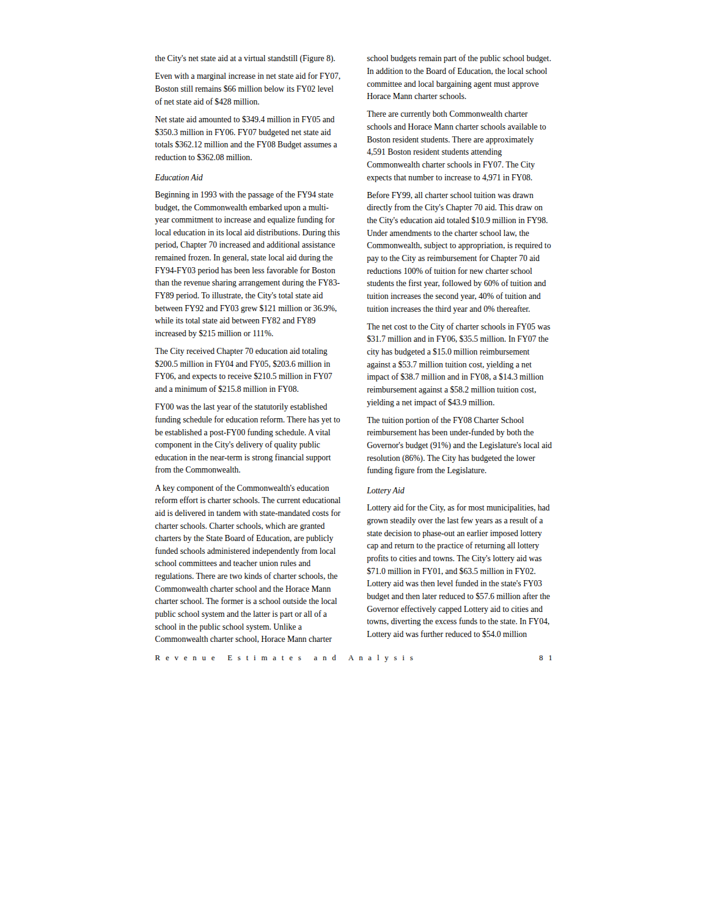the City's net state aid at a virtual standstill (Figure 8).
Even with a marginal increase in net state aid for FY07, Boston still remains $66 million below its FY02 level of net state aid of $428 million.
Net state aid amounted to $349.4 million in FY05 and $350.3 million in FY06. FY07 budgeted net state aid totals $362.12 million and the FY08 Budget assumes a reduction to $362.08 million.
Education Aid
Beginning in 1993 with the passage of the FY94 state budget, the Commonwealth embarked upon a multi-year commitment to increase and equalize funding for local education in its local aid distributions. During this period, Chapter 70 increased and additional assistance remained frozen. In general, state local aid during the FY94-FY03 period has been less favorable for Boston than the revenue sharing arrangement during the FY83-FY89 period. To illustrate, the City's total state aid between FY92 and FY03 grew $121 million or 36.9%, while its total state aid between FY82 and FY89 increased by $215 million or 111%.
The City received Chapter 70 education aid totaling $200.5 million in FY04 and FY05, $203.6 million in FY06, and expects to receive $210.5 million in FY07 and a minimum of $215.8 million in FY08.
FY00 was the last year of the statutorily established funding schedule for education reform. There has yet to be established a post-FY00 funding schedule. A vital component in the City's delivery of quality public education in the near-term is strong financial support from the Commonwealth.
A key component of the Commonwealth's education reform effort is charter schools. The current educational aid is delivered in tandem with state-mandated costs for charter schools. Charter schools, which are granted charters by the State Board of Education, are publicly funded schools administered independently from local school committees and teacher union rules and regulations. There are two kinds of charter schools, the Commonwealth charter school and the Horace Mann charter school. The former is a school outside the local public school system and the latter is part or all of a school in the public school system. Unlike a Commonwealth charter school, Horace Mann charter school budgets remain part of the public school budget. In addition to the Board of Education, the local school committee and local bargaining agent must approve Horace Mann charter schools.
There are currently both Commonwealth charter schools and Horace Mann charter schools available to Boston resident students. There are approximately 4,591 Boston resident students attending Commonwealth charter schools in FY07. The City expects that number to increase to 4,971 in FY08.
Before FY99, all charter school tuition was drawn directly from the City's Chapter 70 aid. This draw on the City's education aid totaled $10.9 million in FY98. Under amendments to the charter school law, the Commonwealth, subject to appropriation, is required to pay to the City as reimbursement for Chapter 70 aid reductions 100% of tuition for new charter school students the first year, followed by 60% of tuition and tuition increases the second year, 40% of tuition and tuition increases the third year and 0% thereafter.
The net cost to the City of charter schools in FY05 was $31.7 million and in FY06, $35.5 million. In FY07 the city has budgeted a $15.0 million reimbursement against a $53.7 million tuition cost, yielding a net impact of $38.7 million and in FY08, a $14.3 million reimbursement against a $58.2 million tuition cost, yielding a net impact of $43.9 million.
The tuition portion of the FY08 Charter School reimbursement has been under-funded by both the Governor's budget (91%) and the Legislature's local aid resolution (86%). The City has budgeted the lower funding figure from the Legislature.
Lottery Aid
Lottery aid for the City, as for most municipalities, had grown steadily over the last few years as a result of a state decision to phase-out an earlier imposed lottery cap and return to the practice of returning all lottery profits to cities and towns. The City's lottery aid was $71.0 million in FY01, and $63.5 million in FY02. Lottery aid was then level funded in the state's FY03 budget and then later reduced to $57.6 million after the Governor effectively capped Lottery aid to cities and towns, diverting the excess funds to the state. In FY04, Lottery aid was further reduced to $54.0 million
R e v e n u e E s t i m a t e s a n d A n a l y s i s 8 1